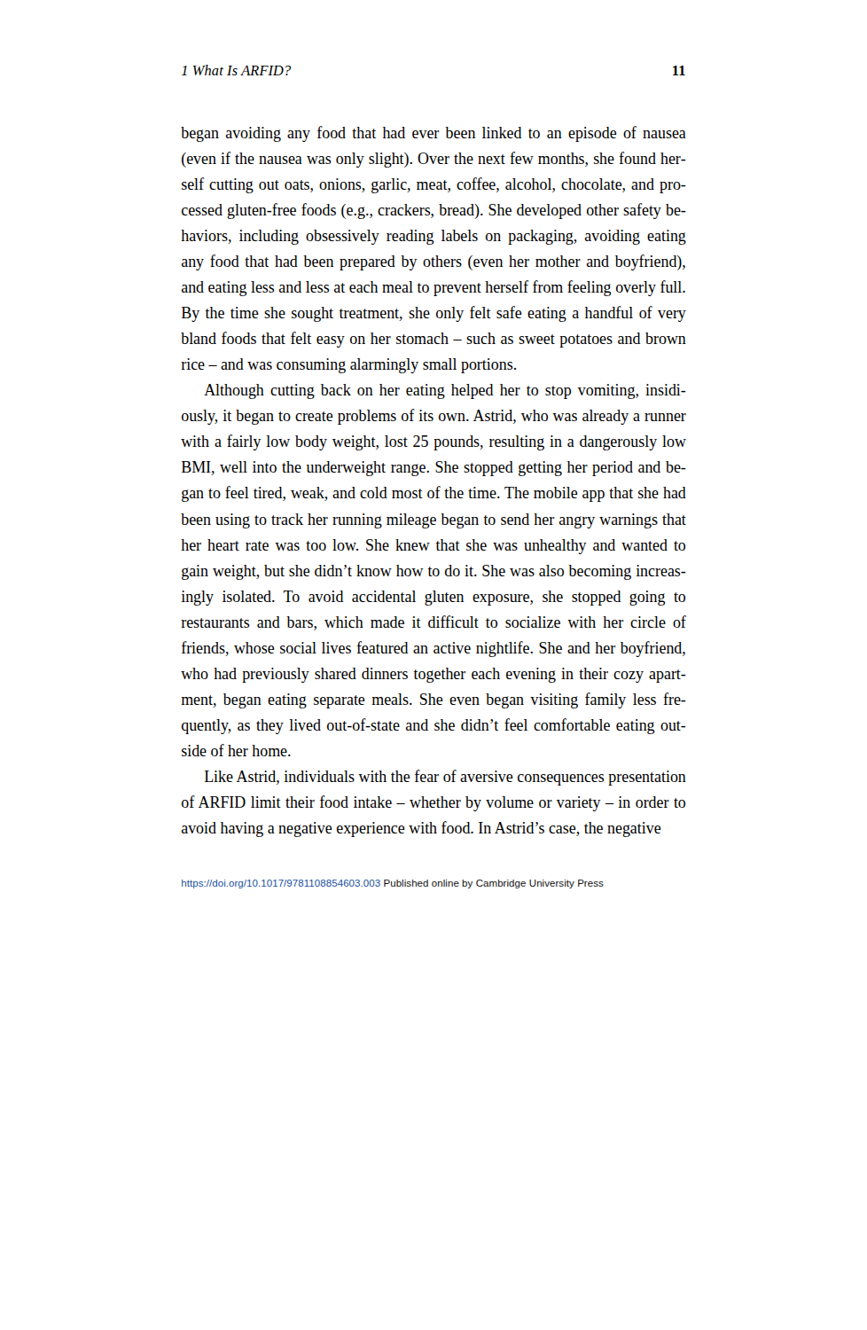1 What Is ARFID? 11
began avoiding any food that had ever been linked to an episode of nausea (even if the nausea was only slight). Over the next few months, she found herself cutting out oats, onions, garlic, meat, coffee, alcohol, chocolate, and processed gluten-free foods (e.g., crackers, bread). She developed other safety behaviors, including obsessively reading labels on packaging, avoiding eating any food that had been prepared by others (even her mother and boyfriend), and eating less and less at each meal to prevent herself from feeling overly full. By the time she sought treatment, she only felt safe eating a handful of very bland foods that felt easy on her stomach – such as sweet potatoes and brown rice – and was consuming alarmingly small portions.
Although cutting back on her eating helped her to stop vomiting, insidiously, it began to create problems of its own. Astrid, who was already a runner with a fairly low body weight, lost 25 pounds, resulting in a dangerously low BMI, well into the underweight range. She stopped getting her period and began to feel tired, weak, and cold most of the time. The mobile app that she had been using to track her running mileage began to send her angry warnings that her heart rate was too low. She knew that she was unhealthy and wanted to gain weight, but she didn’t know how to do it. She was also becoming increasingly isolated. To avoid accidental gluten exposure, she stopped going to restaurants and bars, which made it difficult to socialize with her circle of friends, whose social lives featured an active nightlife. She and her boyfriend, who had previously shared dinners together each evening in their cozy apartment, began eating separate meals. She even began visiting family less frequently, as they lived out-of-state and she didn’t feel comfortable eating outside of her home.
Like Astrid, individuals with the fear of aversive consequences presentation of ARFID limit their food intake – whether by volume or variety – in order to avoid having a negative experience with food. In Astrid’s case, the negative
https://doi.org/10.1017/9781108854603.003 Published online by Cambridge University Press